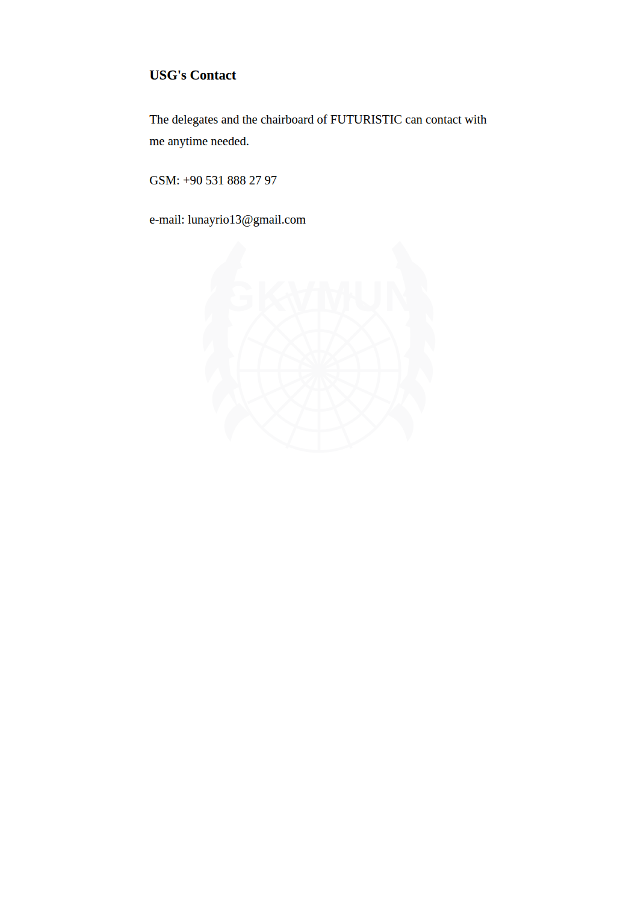GKVMUN
USG's Contact
The delegates and the chairboard of FUTURISTIC can contact with me anytime needed.
GSM: +90 531 888 27 97
e-mail: lunayrio13@gmail.com